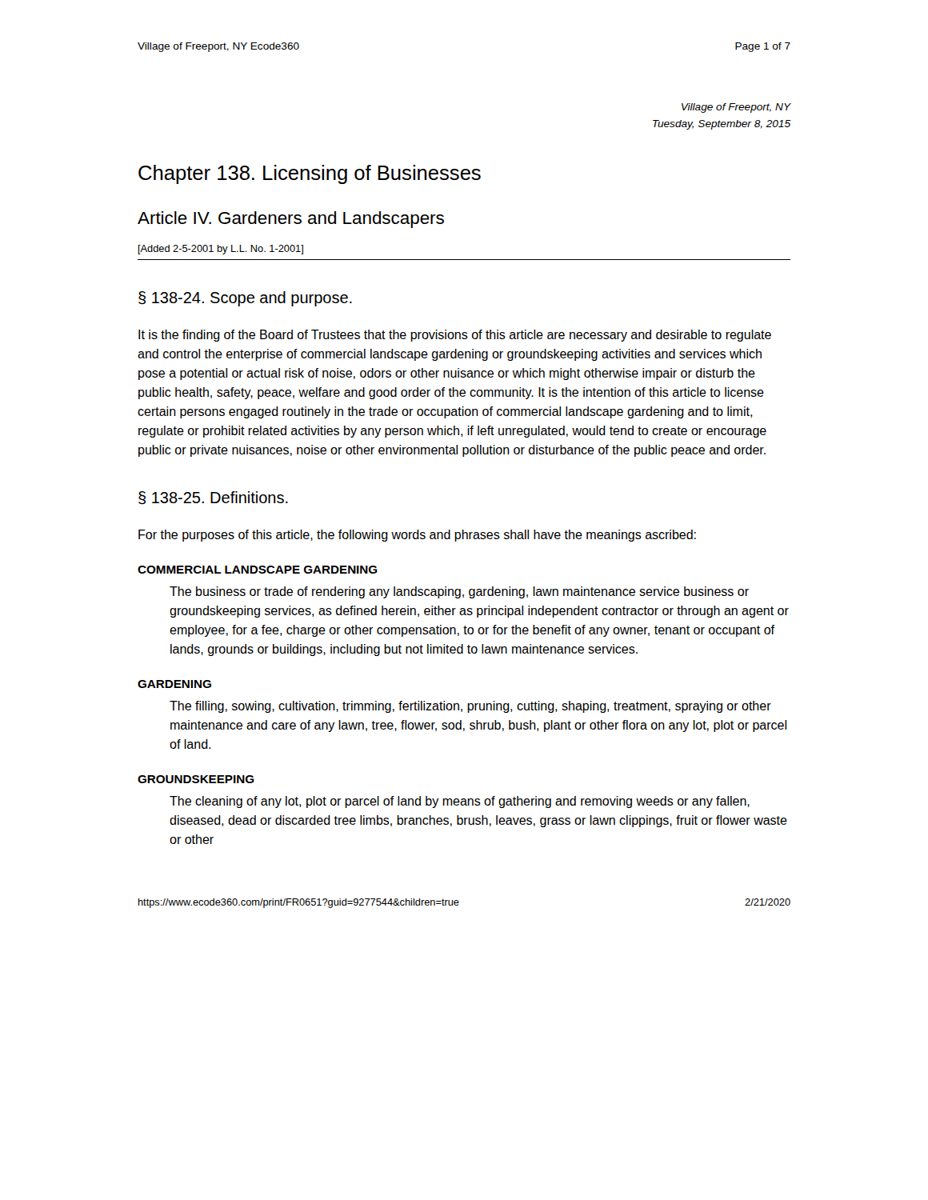Village of Freeport, NY Ecode360 Page 1 of 7
Village of Freeport, NY
Tuesday, September 8, 2015
Chapter 138. Licensing of Businesses
Article IV. Gardeners and Landscapers
[Added 2-5-2001 by L.L. No. 1-2001]
§ 138-24. Scope and purpose.
It is the finding of the Board of Trustees that the provisions of this article are necessary and desirable to regulate and control the enterprise of commercial landscape gardening or groundskeeping activities and services which pose a potential or actual risk of noise, odors or other nuisance or which might otherwise impair or disturb the public health, safety, peace, welfare and good order of the community. It is the intention of this article to license certain persons engaged routinely in the trade or occupation of commercial landscape gardening and to limit, regulate or prohibit related activities by any person which, if left unregulated, would tend to create or encourage public or private nuisances, noise or other environmental pollution or disturbance of the public peace and order.
§ 138-25. Definitions.
For the purposes of this article, the following words and phrases shall have the meanings ascribed:
Commercial Landscape Gardening
The business or trade of rendering any landscaping, gardening, lawn maintenance service business or groundskeeping services, as defined herein, either as principal independent contractor or through an agent or employee, for a fee, charge or other compensation, to or for the benefit of any owner, tenant or occupant of lands, grounds or buildings, including but not limited to lawn maintenance services.
Gardening
The filling, sowing, cultivation, trimming, fertilization, pruning, cutting, shaping, treatment, spraying or other maintenance and care of any lawn, tree, flower, sod, shrub, bush, plant or other flora on any lot, plot or parcel of land.
Groundskeeping
The cleaning of any lot, plot or parcel of land by means of gathering and removing weeds or any fallen, diseased, dead or discarded tree limbs, branches, brush, leaves, grass or lawn clippings, fruit or flower waste or other
https://www.ecode360.com/print/FR0651?guid=9277544&children=true 2/21/2020